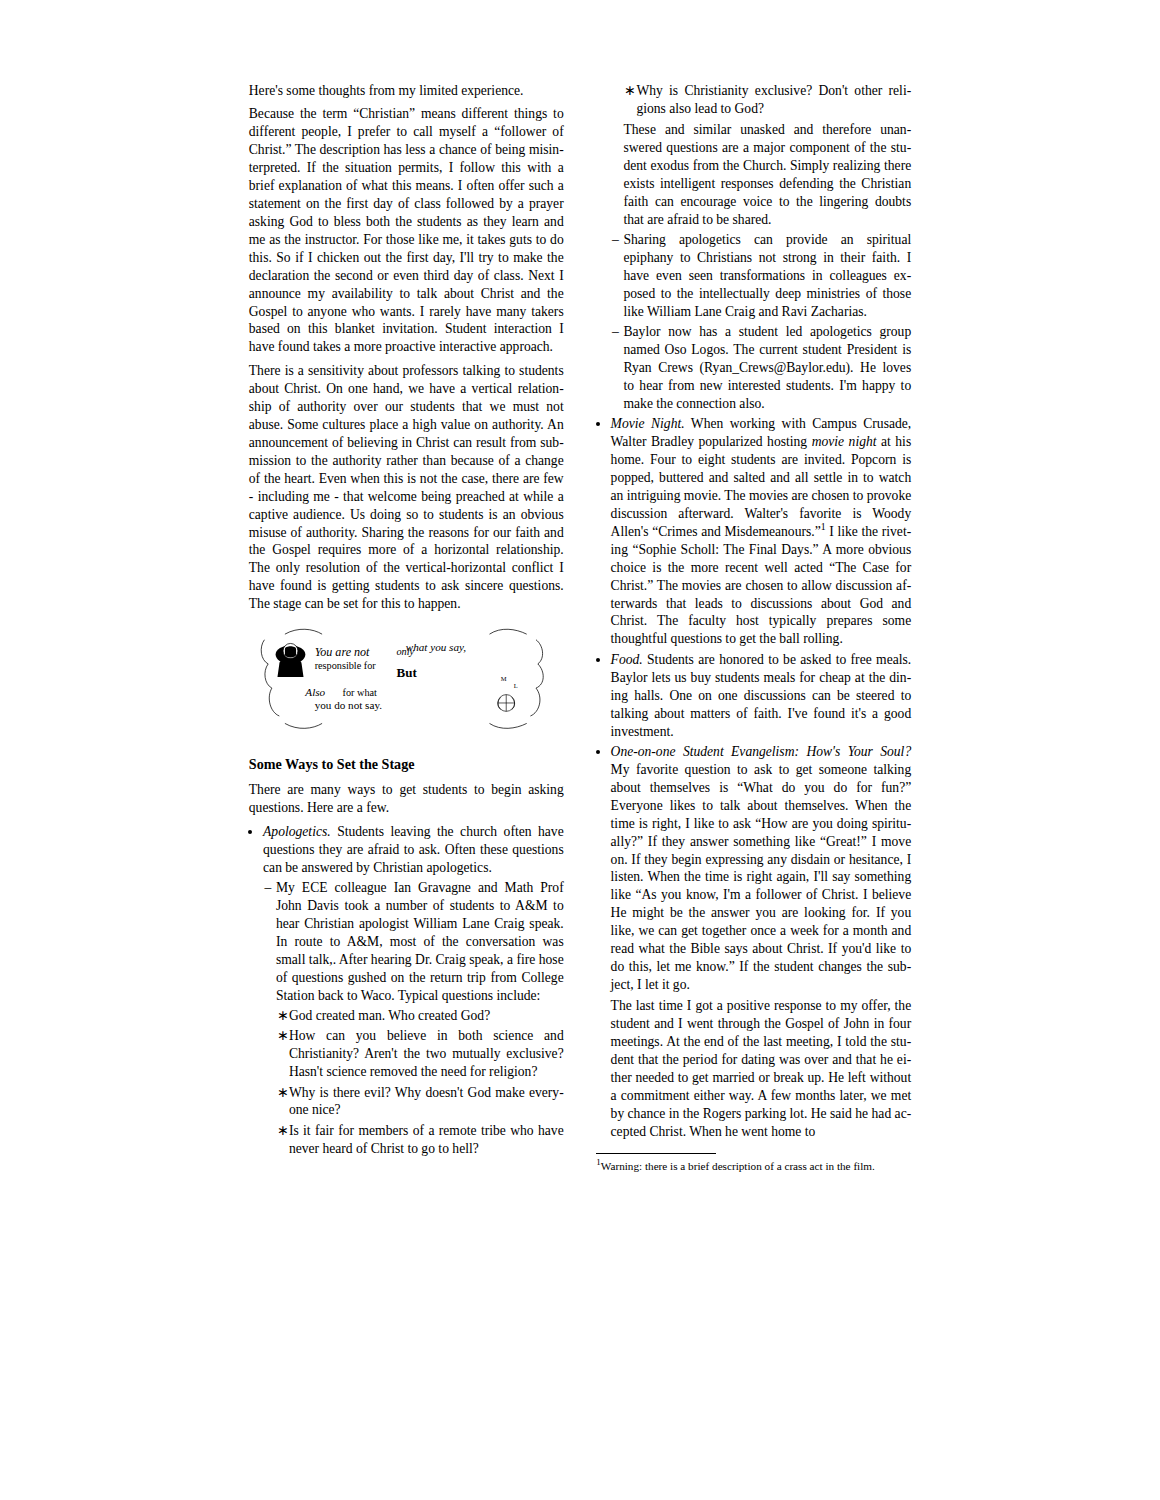Here's some thoughts from my limited experience.
Because the term “Christian” means different things to different people, I prefer to call myself a “follower of Christ.” The description has less a chance of being misinterpreted. If the situation permits, I follow this with a brief explanation of what this means. I often offer such a statement on the first day of class followed by a prayer asking God to bless both the students as they learn and me as the instructor. For those like me, it takes guts to do this. So if I chicken out the first day, I'll try to make the declaration the second or even third day of class. Next I announce my availability to talk about Christ and the Gospel to anyone who wants. I rarely have many takers based on this blanket invitation. Student interaction I have found takes a more proactive interactive approach.
There is a sensitivity about professors talking to students about Christ. On one hand, we have a vertical relationship of authority over our students that we must not abuse. Some cultures place a high value on authority. An announcement of believing in Christ can result from submission to the authority rather than because of a change of the heart. Even when this is not the case, there are few - including me - that welcome being preached at while a captive audience. Us doing so to students is an obvious misuse of authority. Sharing the reasons for our faith and the Gospel requires more of a horizontal relationship. The only resolution of the vertical-horizontal conflict I have found is getting students to ask sincere questions. The stage can be set for this to happen.
You are not only responsible for what you say, But Also for what you do not say. M L
Some Ways to Set the Stage
There are many ways to get students to begin asking questions. Here are a few.
Apologetics. Students leaving the church often have questions they are afraid to ask. Often these questions can be answered by Christian apologetics.
My ECE colleague Ian Gravagne and Math Prof John Davis took a number of students to A&M to hear Christian apologist William Lane Craig speak. In route to A&M, most of the conversation was small talk,. After hearing Dr. Craig speak, a fire hose of questions gushed on the return trip from College Station back to Waco. Typical questions include:
God created man. Who created God?
How can you believe in both science and Christianity? Aren't the two mutually exclusive? Hasn't science removed the need for religion?
Why is there evil? Why doesn't God make everyone nice?
Is it fair for members of a remote tribe who have never heard of Christ to go to hell?
Why is Christianity exclusive? Don't other religions also lead to God?
These and similar unasked and therefore unanswered questions are a major component of the student exodus from the Church. Simply realizing there exists intelligent responses defending the Christian faith can encourage voice to the lingering doubts that are afraid to be shared.
Sharing apologetics can provide an spiritual epiphany to Christians not strong in their faith. I have even seen transformations in colleagues exposed to the intellectually deep ministries of those like William Lane Craig and Ravi Zacharias.
Baylor now has a student led apologetics group named Oso Logos. The current student President is Ryan Crews (Ryan_Crews@Baylor.edu). He loves to hear from new interested students. I'm happy to make the connection also.
Movie Night. When working with Campus Crusade, Walter Bradley popularized hosting movie night at his home. Four to eight students are invited. Popcorn is popped, buttered and salted and all settle in to watch an intriguing movie. The movies are chosen to provoke discussion afterward. Walter's favorite is Woody Allen's “Crimes and Misdemeanours.”1 I like the riveting “Sophie Scholl: The Final Days.” A more obvious choice is the more recent well acted “The Case for Christ.” The movies are chosen to allow discussion afterwards that leads to discussions about God and Christ. The faculty host typically prepares some thoughtful questions to get the ball rolling.
Food. Students are honored to be asked to free meals. Baylor lets us buy students meals for cheap at the dining halls. One on one discussions can be steered to talking about matters of faith. I've found it's a good investment.
One-on-one Student Evangelism: How's Your Soul? My favorite question to ask to get someone talking about themselves is “What do you do for fun?” Everyone likes to talk about themselves. When the time is right, I like to ask “How are you doing spiritually?” If they answer something like “Great!” I move on. If they begin expressing any disdain or hesitance, I listen. When the time is right again, I'll say something like “As you know, I'm a follower of Christ. I believe He might be the answer you are looking for. If you like, we can get together once a week for a month and read what the Bible says about Christ. If you'd like to do this, let me know.” If the student changes the subject, I let it go.
The last time I got a positive response to my offer, the student and I went through the Gospel of John in four meetings. At the end of the last meeting, I told the student that the period for dating was over and that he either needed to get married or break up. He left without a commitment either way. A few months later, we met by chance in the Rogers parking lot. He said he had accepted Christ. When he went home to
1Warning: there is a brief description of a crass act in the film.